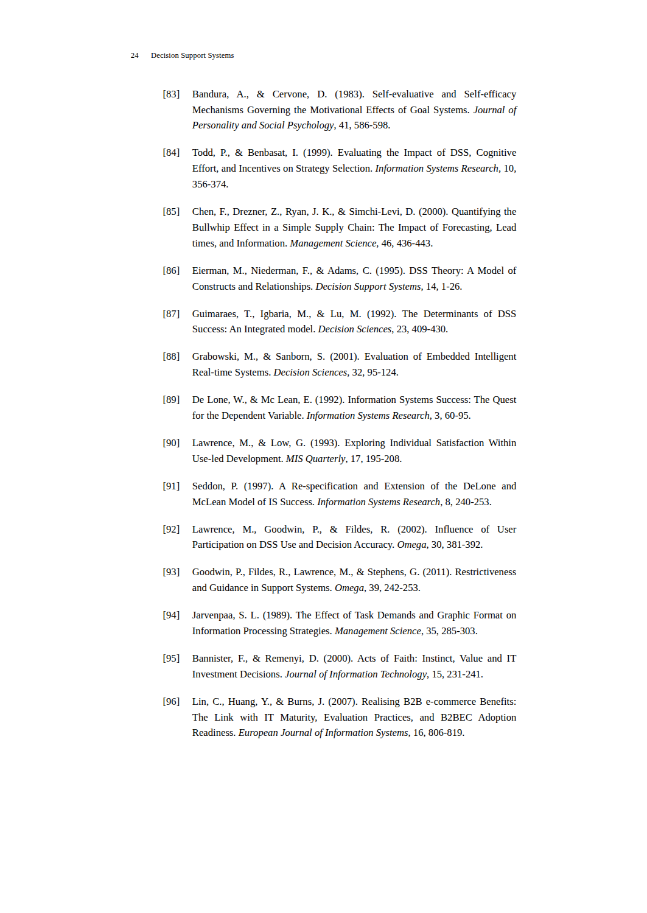24 Decision Support Systems
[83] Bandura, A., & Cervone, D. (1983). Self-evaluative and Self-efficacy Mechanisms Governing the Motivational Effects of Goal Systems. Journal of Personality and Social Psychology, 41, 586-598.
[84] Todd, P., & Benbasat, I. (1999). Evaluating the Impact of DSS, Cognitive Effort, and Incentives on Strategy Selection. Information Systems Research, 10, 356-374.
[85] Chen, F., Drezner, Z., Ryan, J. K., & Simchi-Levi, D. (2000). Quantifying the Bullwhip Effect in a Simple Supply Chain: The Impact of Forecasting, Lead times, and Information. Management Science, 46, 436-443.
[86] Eierman, M., Niederman, F., & Adams, C. (1995). DSS Theory: A Model of Constructs and Relationships. Decision Support Systems, 14, 1-26.
[87] Guimaraes, T., Igbaria, M., & Lu, M. (1992). The Determinants of DSS Success: An Integrated model. Decision Sciences, 23, 409-430.
[88] Grabowski, M., & Sanborn, S. (2001). Evaluation of Embedded Intelligent Real-time Systems. Decision Sciences, 32, 95-124.
[89] De Lone, W., & Mc Lean, E. (1992). Information Systems Success: The Quest for the Dependent Variable. Information Systems Research, 3, 60-95.
[90] Lawrence, M., & Low, G. (1993). Exploring Individual Satisfaction Within Use-led Development. MIS Quarterly, 17, 195-208.
[91] Seddon, P. (1997). A Re-specification and Extension of the DeLone and McLean Model of IS Success. Information Systems Research, 8, 240-253.
[92] Lawrence, M., Goodwin, P., & Fildes, R. (2002). Influence of User Participation on DSS Use and Decision Accuracy. Omega, 30, 381-392.
[93] Goodwin, P., Fildes, R., Lawrence, M., & Stephens, G. (2011). Restrictiveness and Guidance in Support Systems. Omega, 39, 242-253.
[94] Jarvenpaa, S. L. (1989). The Effect of Task Demands and Graphic Format on Information Processing Strategies. Management Science, 35, 285-303.
[95] Bannister, F., & Remenyi, D. (2000). Acts of Faith: Instinct, Value and IT Investment Decisions. Journal of Information Technology, 15, 231-241.
[96] Lin, C., Huang, Y., & Burns, J. (2007). Realising B2B e-commerce Benefits: The Link with IT Maturity, Evaluation Practices, and B2BEC Adoption Readiness. European Journal of Information Systems, 16, 806-819.